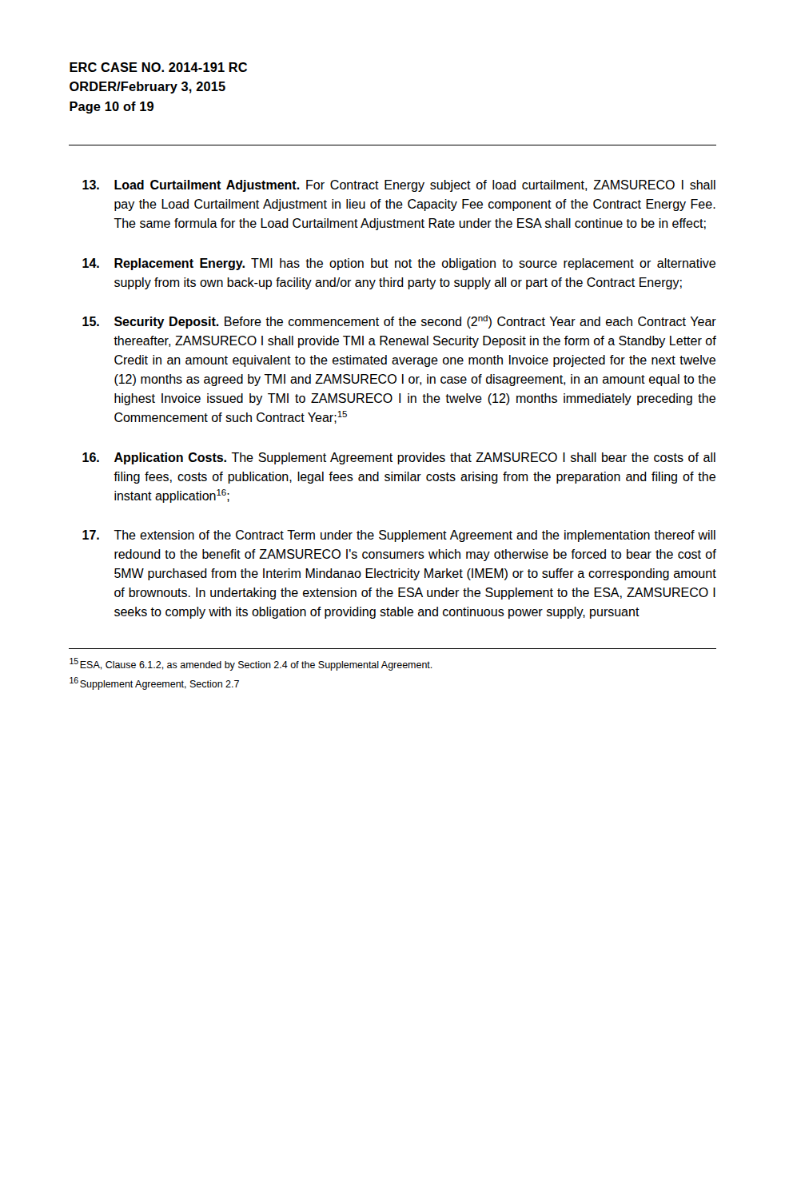ERC CASE NO. 2014-191 RC
ORDER/February 3, 2015
Page 10 of 19
13. Load Curtailment Adjustment. For Contract Energy subject of load curtailment, ZAMSURECO I shall pay the Load Curtailment Adjustment in lieu of the Capacity Fee component of the Contract Energy Fee. The same formula for the Load Curtailment Adjustment Rate under the ESA shall continue to be in effect;
14. Replacement Energy. TMI has the option but not the obligation to source replacement or alternative supply from its own back-up facility and/or any third party to supply all or part of the Contract Energy;
15. Security Deposit. Before the commencement of the second (2nd) Contract Year and each Contract Year thereafter, ZAMSURECO I shall provide TMI a Renewal Security Deposit in the form of a Standby Letter of Credit in an amount equivalent to the estimated average one month Invoice projected for the next twelve (12) months as agreed by TMI and ZAMSURECO I or, in case of disagreement, in an amount equal to the highest Invoice issued by TMI to ZAMSURECO I in the twelve (12) months immediately preceding the Commencement of such Contract Year;15
16. Application Costs. The Supplement Agreement provides that ZAMSURECO I shall bear the costs of all filing fees, costs of publication, legal fees and similar costs arising from the preparation and filing of the instant application16;
17. The extension of the Contract Term under the Supplement Agreement and the implementation thereof will redound to the benefit of ZAMSURECO I's consumers which may otherwise be forced to bear the cost of 5MW purchased from the Interim Mindanao Electricity Market (IMEM) or to suffer a corresponding amount of brownouts. In undertaking the extension of the ESA under the Supplement to the ESA, ZAMSURECO I seeks to comply with its obligation of providing stable and continuous power supply, pursuant
15 ESA, Clause 6.1.2, as amended by Section 2.4 of the Supplemental Agreement.
16 Supplement Agreement, Section 2.7